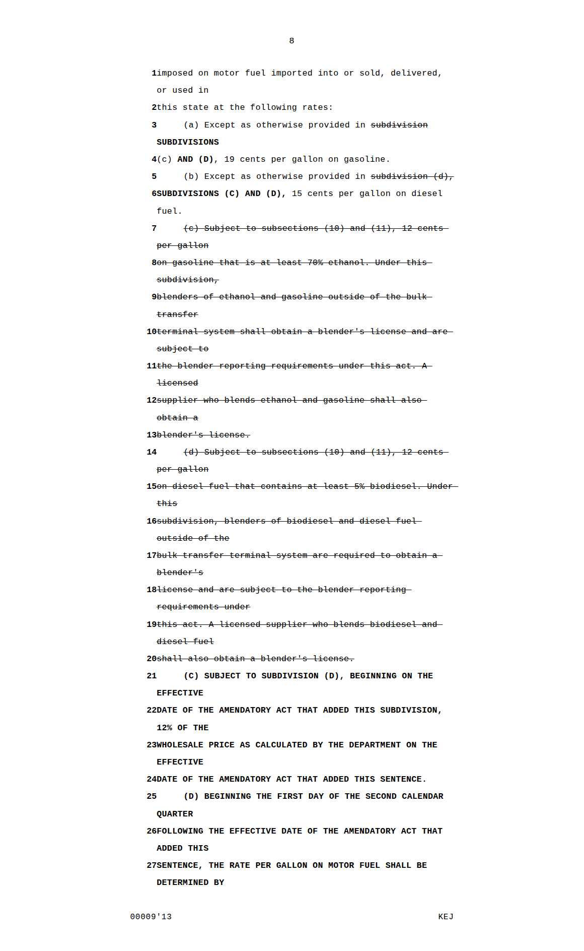8
| 1 | imposed on motor fuel imported into or sold, delivered, or used in |
| 2 | this state at the following rates: |
| 3 | (a) Except as otherwise provided in subdivision SUBDIVISIONS |
| 4 | (c) AND (D) , 19 cents per gallon on gasoline. |
| 5 | (b) Except as otherwise provided in subdivision (d), |
| 6 | SUBDIVISIONS (C) AND (D), 15 cents per gallon on diesel fuel. |
| 7 | (c) Subject to subsections (10) and (11), 12 cents per gallon |
| 8 | on gasoline that is at least 70% ethanol. Under this subdivision, |
| 9 | blenders of ethanol and gasoline outside of the bulk transfer |
| 10 | terminal system shall obtain a blender's license and are subject to |
| 11 | the blender reporting requirements under this act. A licensed |
| 12 | supplier who blends ethanol and gasoline shall also obtain a |
| 13 | blender's license. |
| 14 | (d) Subject to subsections (10) and (11), 12 cents per gallon |
| 15 | on diesel fuel that contains at least 5% biodiesel. Under this |
| 16 | subdivision, blenders of biodiesel and diesel fuel outside of the |
| 17 | bulk transfer terminal system are required to obtain a blender's |
| 18 | license and are subject to the blender reporting requirements under |
| 19 | this act. A licensed supplier who blends biodiesel and diesel fuel |
| 20 | shall also obtain a blender's license. |
| 21 | (C) SUBJECT TO SUBDIVISION (D), BEGINNING ON THE EFFECTIVE |
| 22 | DATE OF THE AMENDATORY ACT THAT ADDED THIS SUBDIVISION, 12% OF THE |
| 23 | WHOLESALE PRICE AS CALCULATED BY THE DEPARTMENT ON THE EFFECTIVE |
| 24 | DATE OF THE AMENDATORY ACT THAT ADDED THIS SENTENCE. |
| 25 | (D) BEGINNING THE FIRST DAY OF THE SECOND CALENDAR QUARTER |
| 26 | FOLLOWING THE EFFECTIVE DATE OF THE AMENDATORY ACT THAT ADDED THIS |
| 27 | SENTENCE, THE RATE PER GALLON ON MOTOR FUEL SHALL BE DETERMINED BY |
00009'13 KEJ